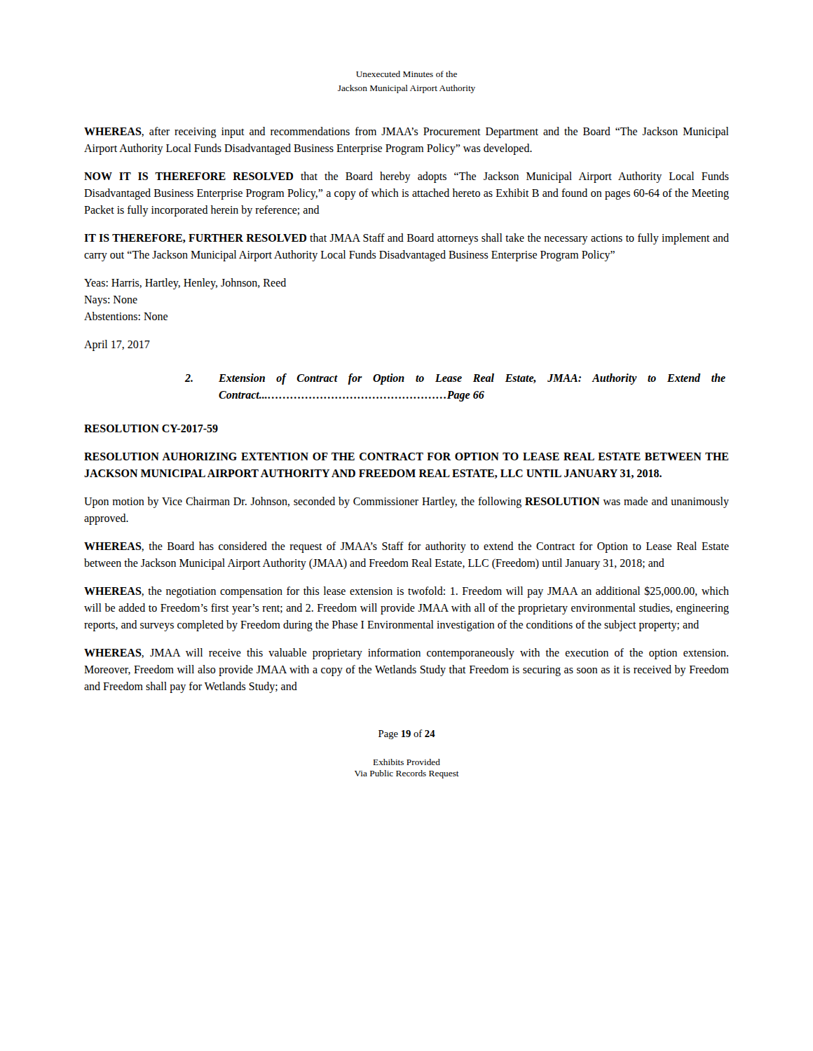Unexecuted Minutes of the
Jackson Municipal Airport Authority
WHEREAS, after receiving input and recommendations from JMAA’s Procurement Department and the Board “The Jackson Municipal Airport Authority Local Funds Disadvantaged Business Enterprise Program Policy” was developed.
NOW IT IS THEREFORE RESOLVED that the Board hereby adopts “The Jackson Municipal Airport Authority Local Funds Disadvantaged Business Enterprise Program Policy,” a copy of which is attached hereto as Exhibit B and found on pages 60-64 of the Meeting Packet is fully incorporated herein by reference; and
IT IS THEREFORE, FURTHER RESOLVED that JMAA Staff and Board attorneys shall take the necessary actions to fully implement and carry out “The Jackson Municipal Airport Authority Local Funds Disadvantaged Business Enterprise Program Policy”
Yeas: Harris, Hartley, Henley, Johnson, Reed
Nays: None
Abstentions: None
April 17, 2017
2. Extension of Contract for Option to Lease Real Estate, JMAA: Authority to Extend the Contract...…………………………………………Page 66
RESOLUTION CY-2017-59
RESOLUTION AUHORIZING EXTENTION OF THE CONTRACT FOR OPTION TO LEASE REAL ESTATE BETWEEN THE JACKSON MUNICIPAL AIRPORT AUTHORITY AND FREEDOM REAL ESTATE, LLC UNTIL JANUARY 31, 2018.
Upon motion by Vice Chairman Dr. Johnson, seconded by Commissioner Hartley, the following RESOLUTION was made and unanimously approved.
WHEREAS, the Board has considered the request of JMAA’s Staff for authority to extend the Contract for Option to Lease Real Estate between the Jackson Municipal Airport Authority (JMAA) and Freedom Real Estate, LLC (Freedom) until January 31, 2018; and
WHEREAS, the negotiation compensation for this lease extension is twofold: 1. Freedom will pay JMAA an additional $25,000.00, which will be added to Freedom’s first year’s rent; and 2. Freedom will provide JMAA with all of the proprietary environmental studies, engineering reports, and surveys completed by Freedom during the Phase I Environmental investigation of the conditions of the subject property; and
WHEREAS, JMAA will receive this valuable proprietary information contemporaneously with the execution of the option extension. Moreover, Freedom will also provide JMAA with a copy of the Wetlands Study that Freedom is securing as soon as it is received by Freedom and Freedom shall pay for Wetlands Study; and
Page 19 of 24
Exhibits Provided
Via Public Records Request